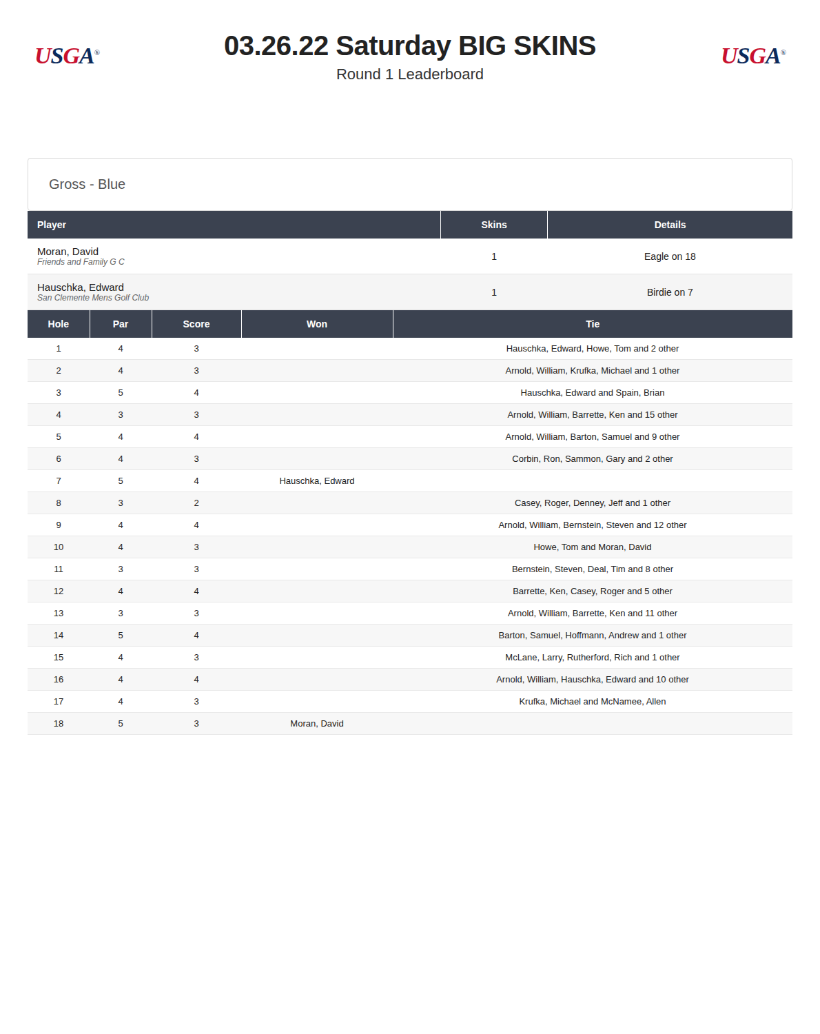USGA®
USGA®
03.26.22 Saturday BIG SKINS
Round 1 Leaderboard
Gross - Blue
| Player | Skins | Details |
| --- | --- | --- |
| Moran, David Friends and Family G C | 1 | Eagle on 18 |
| Hauschka, Edward San Clemente Mens Golf Club | 1 | Birdie on 7 |
| Hole | Par | Score | Won | Tie |
| --- | --- | --- | --- | --- |
| 1 | 4 | 3 | | Hauschka, Edward, Howe, Tom and 2 other |
| 2 | 4 | 3 | | Arnold, William, Krufka, Michael and 1 other |
| 3 | 5 | 4 | | Hauschka, Edward and Spain, Brian |
| 4 | 3 | 3 | | Arnold, William, Barrette, Ken and 15 other |
| 5 | 4 | 4 | | Arnold, William, Barton, Samuel and 9 other |
| 6 | 4 | 3 | | Corbin, Ron, Sammon, Gary and 2 other |
| 7 | 5 | 4 | Hauschka, Edward | |
| 8 | 3 | 2 | | Casey, Roger, Denney, Jeff and 1 other |
| 9 | 4 | 4 | | Arnold, William, Bernstein, Steven and 12 other |
| 10 | 4 | 3 | | Howe, Tom and Moran, David |
| 11 | 3 | 3 | | Bernstein, Steven, Deal, Tim and 8 other |
| 12 | 4 | 4 | | Barrette, Ken, Casey, Roger and 5 other |
| 13 | 3 | 3 | | Arnold, William, Barrette, Ken and 11 other |
| 14 | 5 | 4 | | Barton, Samuel, Hoffmann, Andrew and 1 other |
| 15 | 4 | 3 | | McLane, Larry, Rutherford, Rich and 1 other |
| 16 | 4 | 4 | | Arnold, William, Hauschka, Edward and 10 other |
| 17 | 4 | 3 | | Krufka, Michael and McNamee, Allen |
| 18 | 5 | 3 | Moran, David | |